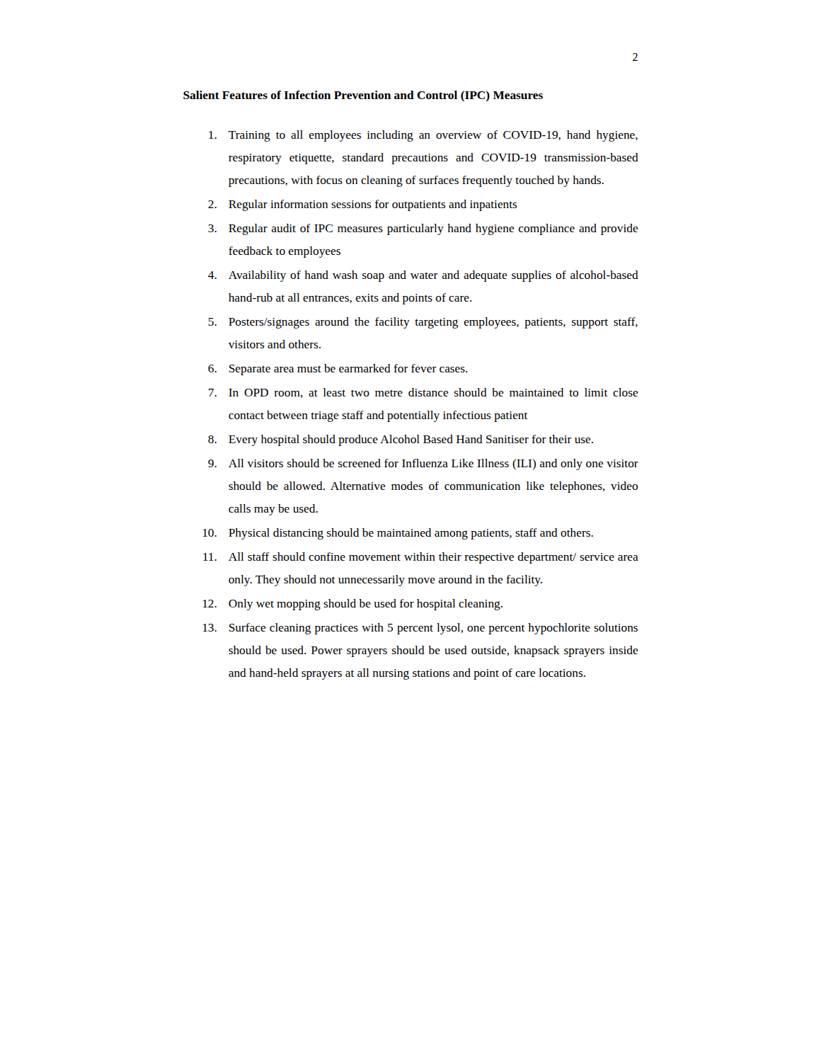2
Salient Features of Infection Prevention and Control (IPC) Measures
Training to all employees including an overview of COVID-19, hand hygiene, respiratory etiquette, standard precautions and COVID-19 transmission-based precautions, with focus on cleaning of surfaces frequently touched by hands.
Regular information sessions for outpatients and inpatients
Regular audit of IPC measures particularly hand hygiene compliance and provide feedback to employees
Availability of hand wash soap and water and adequate supplies of alcohol-based hand-rub at all entrances, exits and points of care.
Posters/signages around the facility targeting employees, patients, support staff, visitors and others.
Separate area must be earmarked for fever cases.
In OPD room, at least two metre distance should be maintained to limit close contact between triage staff and potentially infectious patient
Every hospital should produce Alcohol Based Hand Sanitiser for their use.
All visitors should be screened for Influenza Like Illness (ILI) and only one visitor should be allowed. Alternative modes of communication like telephones, video calls may be used.
Physical distancing should be maintained among patients, staff and others.
All staff should confine movement within their respective department/ service area only. They should not unnecessarily move around in the facility.
Only wet mopping should be used for hospital cleaning.
Surface cleaning practices with 5 percent lysol, one percent hypochlorite solutions should be used. Power sprayers should be used outside, knapsack sprayers inside and hand-held sprayers at all nursing stations and point of care locations.